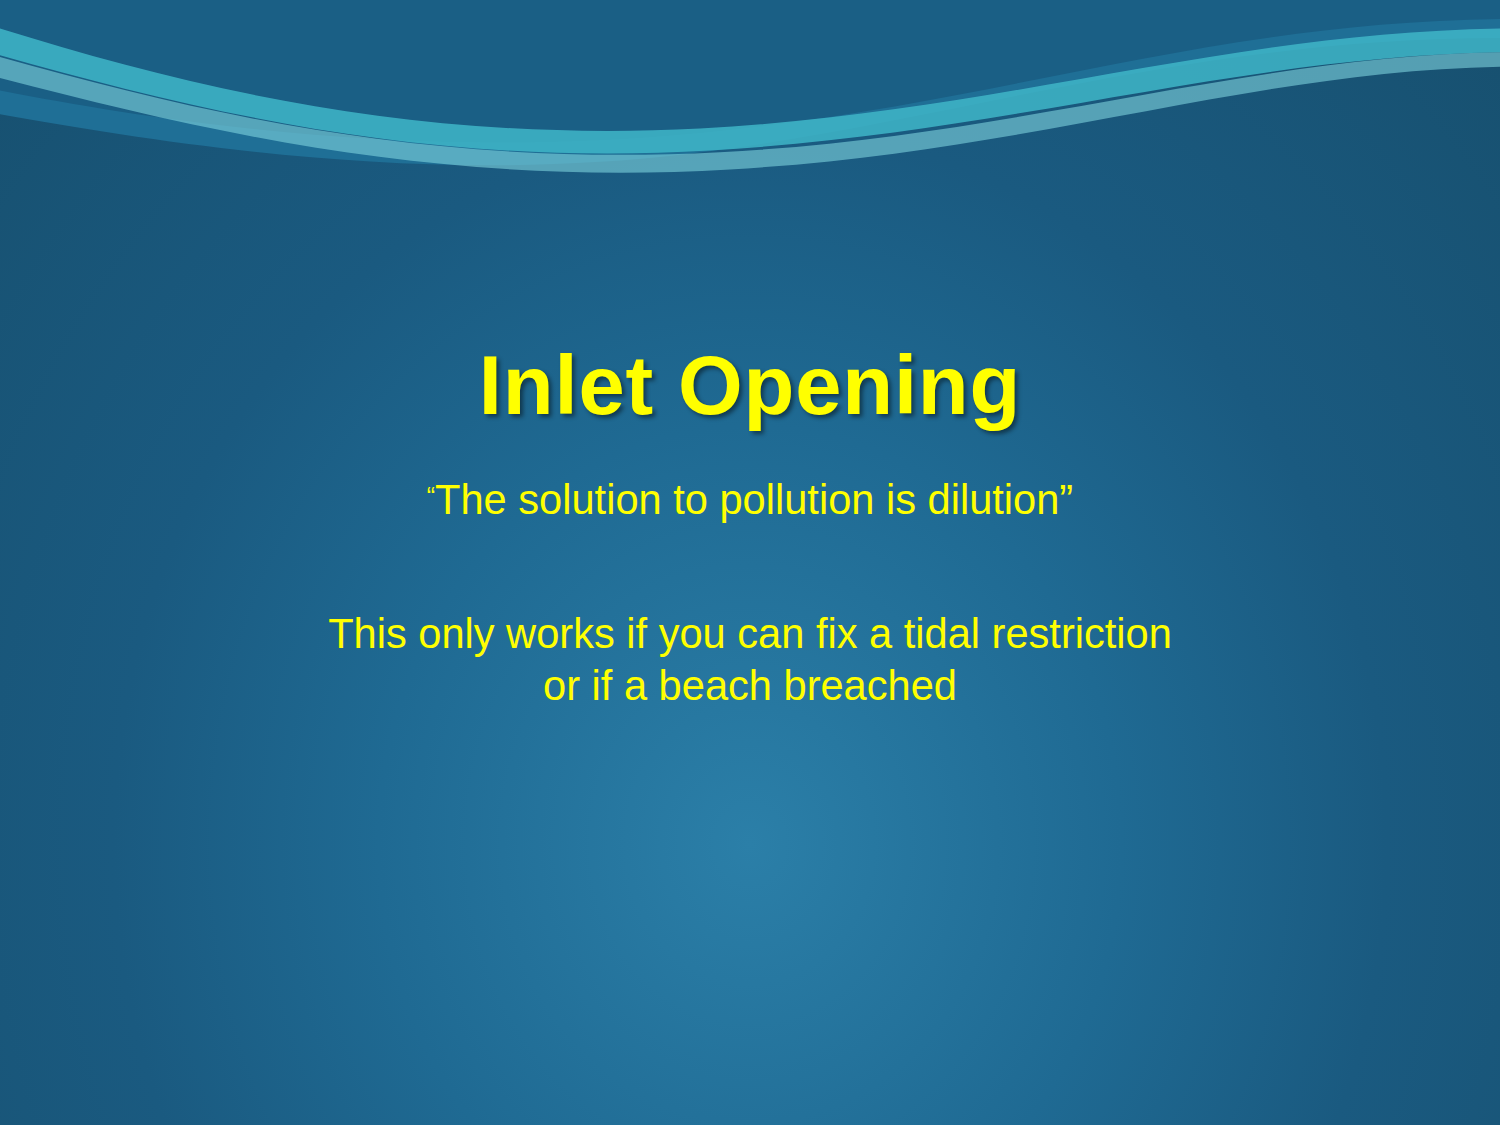Inlet Opening
“The solution to pollution is dilution”
This only works if you can fix a tidal restriction
or if a beach breached